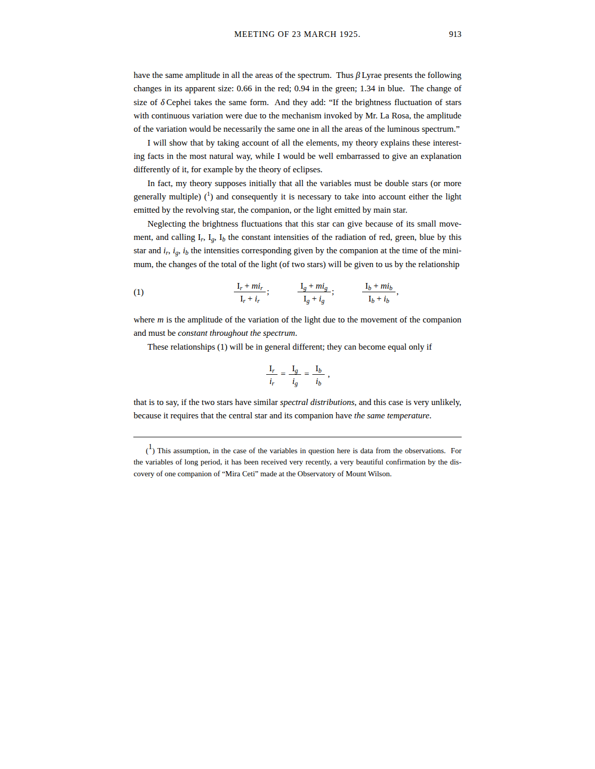Meeting of 23 March 1925. 913
have the same amplitude in all the areas of the spectrum. Thus β Lyrae presents the following changes in its apparent size: 0.66 in the red; 0.94 in the green; 1.34 in blue. The change of size of δ Cephei takes the same form. And they add: “If the brightness fluctuation of stars with continuous variation were due to the mechanism invoked by Mr. La Rosa, the amplitude of the variation would be necessarily the same one in all the areas of the luminous spectrum.”
I will show that by taking account of all the elements, my theory explains these interesting facts in the most natural way, while I would be well embarrassed to give an explanation differently of it, for example by the theory of eclipses.
In fact, my theory supposes initially that all the variables must be double stars (or more generally multiple) (1) and consequently it is necessary to take into account either the light emitted by the revolving star, the companion, or the light emitted by main star.
Neglecting the brightness fluctuations that this star can give because of its small movement, and calling Ir, Ig, Ib the constant intensities of the radiation of red, green, blue by this star and ir, ig, ib the intensities corresponding given by the companion at the time of the minimum, the changes of the total of the light (of two stars) will be given to us by the relationship
(1)
Ir + mir Ir + ir ; Ig + mig Ig + ig ; Ib + mib Ib + ib ,
where m is the amplitude of the variation of the light due to the movement of the companion and must be constant throughout the spectrum.
These relationships (1) will be in general different; they can become equal only if
Ir ir = Ig ig = Ib ib ,
that is to say, if the two stars have similar spectral distributions, and this case is very unlikely, because it requires that the central star and its companion have the same temperature.
(1) This assumption, in the case of the variables in question here is data from the observations. For the variables of long period, it has been received very recently, a very beautiful confirmation by the discovery of one companion of “Mira Ceti” made at the Observatory of Mount Wilson.